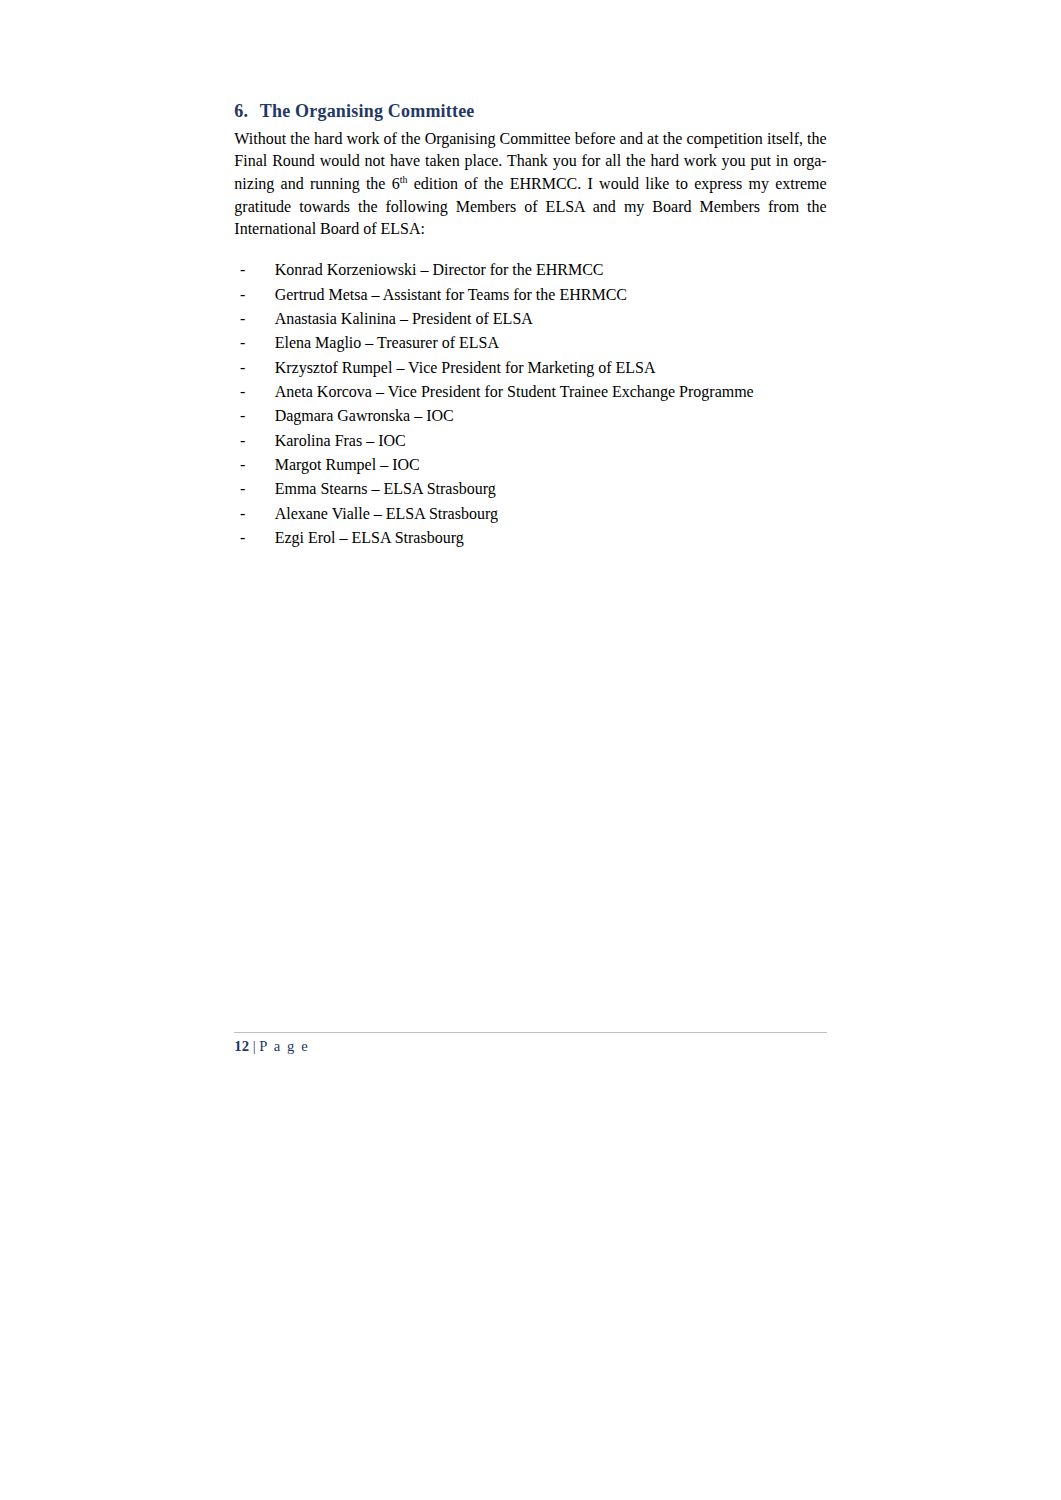6. The Organising Committee
Without the hard work of the Organising Committee before and at the competition itself, the Final Round would not have taken place. Thank you for all the hard work you put in organizing and running the 6th edition of the EHRMCC. I would like to express my extreme gratitude towards the following Members of ELSA and my Board Members from the International Board of ELSA:
Konrad Korzeniowski – Director for the EHRMCC
Gertrud Metsa – Assistant for Teams for the EHRMCC
Anastasia Kalinina – President of ELSA
Elena Maglio – Treasurer of ELSA
Krzysztof Rumpel – Vice President for Marketing of ELSA
Aneta Korcova – Vice President for Student Trainee Exchange Programme
Dagmara Gawronska – IOC
Karolina Fras – IOC
Margot Rumpel – IOC
Emma Stearns – ELSA Strasbourg
Alexane Vialle – ELSA Strasbourg
Ezgi Erol – ELSA Strasbourg
12 | P a g e